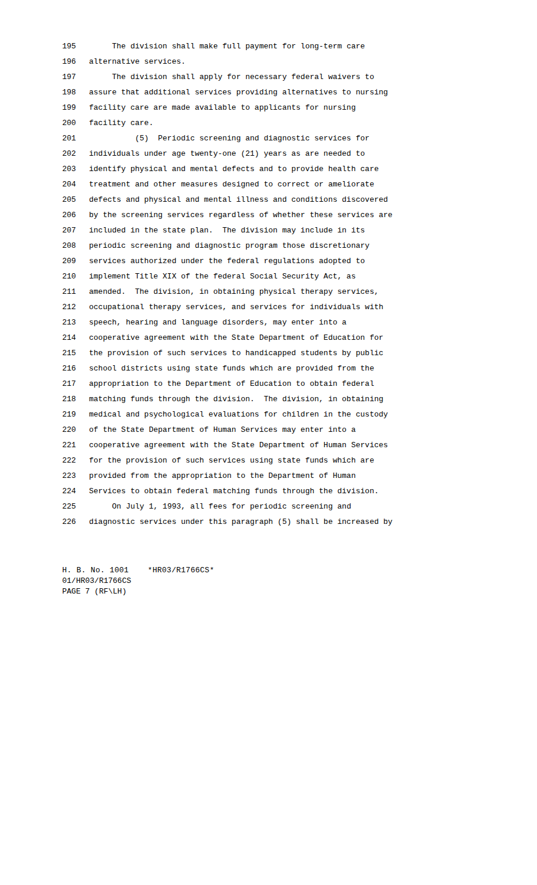195 The division shall make full payment for long-term care
196 alternative services.
197 The division shall apply for necessary federal waivers to
198 assure that additional services providing alternatives to nursing
199 facility care are made available to applicants for nursing
200 facility care.
201 (5) Periodic screening and diagnostic services for
202 individuals under age twenty-one (21) years as are needed to
203 identify physical and mental defects and to provide health care
204 treatment and other measures designed to correct or ameliorate
205 defects and physical and mental illness and conditions discovered
206 by the screening services regardless of whether these services are
207 included in the state plan. The division may include in its
208 periodic screening and diagnostic program those discretionary
209 services authorized under the federal regulations adopted to
210 implement Title XIX of the federal Social Security Act, as
211 amended. The division, in obtaining physical therapy services,
212 occupational therapy services, and services for individuals with
213 speech, hearing and language disorders, may enter into a
214 cooperative agreement with the State Department of Education for
215 the provision of such services to handicapped students by public
216 school districts using state funds which are provided from the
217 appropriation to the Department of Education to obtain federal
218 matching funds through the division. The division, in obtaining
219 medical and psychological evaluations for children in the custody
220 of the State Department of Human Services may enter into a
221 cooperative agreement with the State Department of Human Services
222 for the provision of such services using state funds which are
223 provided from the appropriation to the Department of Human
224 Services to obtain federal matching funds through the division.
225 On July 1, 1993, all fees for periodic screening and
226 diagnostic services under this paragraph (5) shall be increased by
H. B. No. 1001 *HR03/R1766CS*
01/HR03/R1766CS
PAGE 7 (RF\LH)